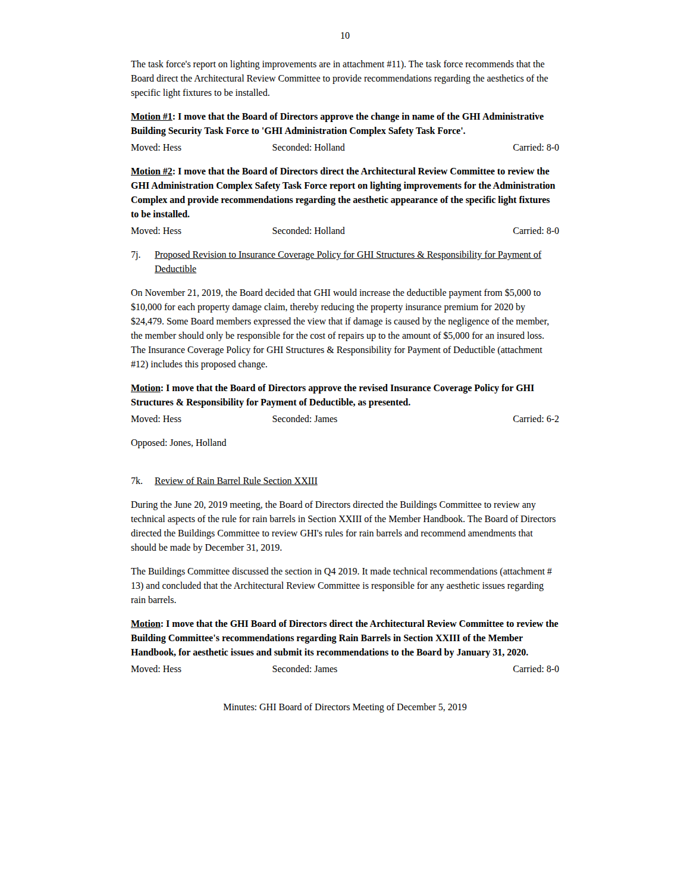10
The task force's report on lighting improvements are in attachment #11). The task force recommends that the Board direct the Architectural Review Committee to provide recommendations regarding the aesthetics of the specific light fixtures to be installed.
Motion #1: I move that the Board of Directors approve the change in name of the GHI Administrative Building Security Task Force to 'GHI Administration Complex Safety Task Force'.
Moved: Hess Seconded: Holland Carried: 8-0
Motion #2: I move that the Board of Directors direct the Architectural Review Committee to review the GHI Administration Complex Safety Task Force report on lighting improvements for the Administration Complex and provide recommendations regarding the aesthetic appearance of the specific light fixtures to be installed.
Moved: Hess Seconded: Holland Carried: 8-0
7j. Proposed Revision to Insurance Coverage Policy for GHI Structures & Responsibility for Payment of Deductible
On November 21, 2019, the Board decided that GHI would increase the deductible payment from $5,000 to $10,000 for each property damage claim, thereby reducing the property insurance premium for 2020 by $24,479. Some Board members expressed the view that if damage is caused by the negligence of the member, the member should only be responsible for the cost of repairs up to the amount of $5,000 for an insured loss. The Insurance Coverage Policy for GHI Structures & Responsibility for Payment of Deductible (attachment #12) includes this proposed change.
Motion: I move that the Board of Directors approve the revised Insurance Coverage Policy for GHI Structures & Responsibility for Payment of Deductible, as presented.
Moved: Hess Seconded: James Carried: 6-2
Opposed: Jones, Holland
7k. Review of Rain Barrel Rule Section XXIII
During the June 20, 2019 meeting, the Board of Directors directed the Buildings Committee to review any technical aspects of the rule for rain barrels in Section XXIII of the Member Handbook. The Board of Directors directed the Buildings Committee to review GHI's rules for rain barrels and recommend amendments that should be made by December 31, 2019.
The Buildings Committee discussed the section in Q4 2019. It made technical recommendations (attachment # 13) and concluded that the Architectural Review Committee is responsible for any aesthetic issues regarding rain barrels.
Motion: I move that the GHI Board of Directors direct the Architectural Review Committee to review the Building Committee's recommendations regarding Rain Barrels in Section XXIII of the Member Handbook, for aesthetic issues and submit its recommendations to the Board by January 31, 2020.
Moved: Hess Seconded: James Carried: 8-0
Minutes: GHI Board of Directors Meeting of December 5, 2019